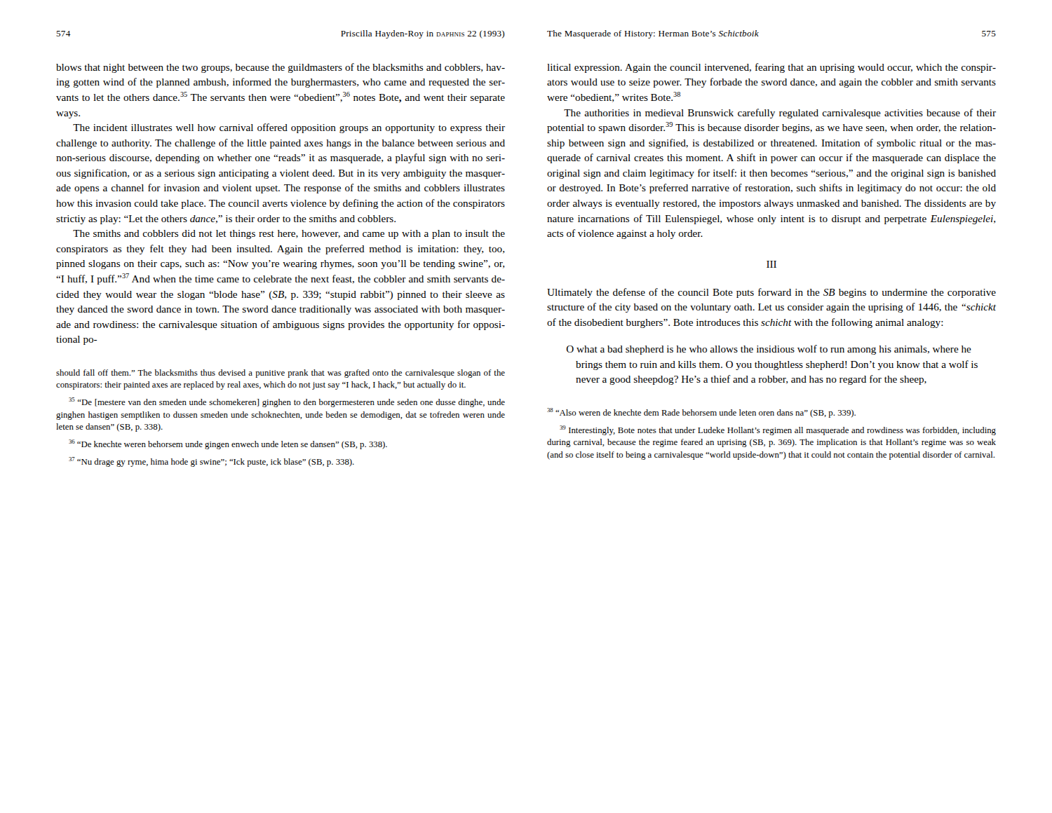574 Priscilla Hayden-Roy in daphnis 22 (1993)
blows that night between the two groups, because the guildmasters of the blacksmiths and cobblers, having gotten wind of the planned ambush, informed the burghermasters, who came and requested the servants to let the others dance.35 The servants then were “obedient”,36 notes Bote, and went their separate ways.
The incident illustrates well how carnival offered opposition groups an opportunity to express their challenge to authority. The challenge of the little painted axes hangs in the balance between serious and non-serious discourse, depending on whether one “reads” it as masquerade, a playful sign with no serious signification, or as a serious sign anticipating a violent deed. But in its very ambiguity the masquerade opens a channel for invasion and violent upset. The response of the smiths and cobblers illustrates how this invasion could take place. The council averts violence by defining the action of the conspirators strictiy as play: “Let the others dance,” is their order to the smiths and cobblers.
The smiths and cobblers did not let things rest here, however, and came up with a plan to insult the conspirators as they felt they had been insulted. Again the preferred method is imitation: they, too, pinned slogans on their caps, such as: “Now you’re wearing rhymes, soon you’ll be tending swine”, or, “I huff, I puff.”37 And when the time came to celebrate the next feast, the cobbler and smith servants decided they would wear the slogan “blode hase” (SB, p. 339; “stupid rabbit”) pinned to their sleeve as they danced the sword dance in town. The sword dance traditionally was associated with both masquerade and rowdiness: the carnivalesque situation of ambiguous signs provides the opportunity for oppositional po-
should fall off them.” The blacksmiths thus devised a punitive prank that was grafted onto the carnivalesque slogan of the conspirators: their painted axes are replaced by real axes, which do not just say “I hack, I hack,” but actually do it.
35 “De [mestere van den smeden unde schomekeren] ginghen to den borgermesteren unde seden one dusse dinghe, unde ginghen hastigen semptliken to dussen smeden unde schoknechten, unde beden se demodigen, dat se tofreden weren unde leten se dansen” (SB, p. 338).
36 “De knechte weren behorsem unde gingen enwech unde leten se dansen” (SB, p. 338).
37 “Nu drage gy ryme, hima hode gi swine”; “Ick puste, ick blase” (SB, p. 338).
The Masquerade of History: Herman Bote’s Schictboik 575
litical expression. Again the council intervened, fearing that an uprising would occur, which the conspirators would use to seize power. They forbade the sword dance, and again the cobbler and smith servants were “obedient,” writes Bote.38
The authorities in medieval Brunswick carefully regulated carnivalesque activities because of their potential to spawn disorder.39 This is because disorder begins, as we have seen, when order, the relationship between sign and signified, is destabilized or threatened. Imitation of symbolic ritual or the masquerade of carnival creates this moment. A shift in power can occur if the masquerade can displace the original sign and claim legitimacy for itself: it then becomes “serious,” and the original sign is banished or destroyed. In Bote’s preferred narrative of restoration, such shifts in legitimacy do not occur: the old order always is eventually restored, the impostors always unmasked and banished. The dissidents are by nature incarnations of Till Eulenspiegel, whose only intent is to disrupt and perpetrate Eulenspiegelei, acts of violence against a holy order.
III
Ultimately the defense of the council Bote puts forward in the SB begins to undermine the corporative structure of the city based on the voluntary oath. Let us consider again the uprising of 1446, the “schickt of the disobedient burghers”. Bote introduces this schicht with the following animal analogy:
O what a bad shepherd is he who allows the insidious wolf to run among his animals, where he brings them to ruin and kills them. O you thoughtless shepherd! Don’t you know that a wolf is never a good sheepdog? He’s a thief and a robber, and has no regard for the sheep,
38 “Also weren de knechte dem Rade behorsem unde leten oren dans na” (SB, p. 339).
39 Interestingly, Bote notes that under Ludeke Hollant’s regimen all masquerade and rowdiness was forbidden, including during carnival, because the regime feared an uprising (SB, p. 369). The implication is that Hollant’s regime was so weak (and so close itself to being a carnivalesque “world upside-down”) that it could not contain the potential disorder of carnival.